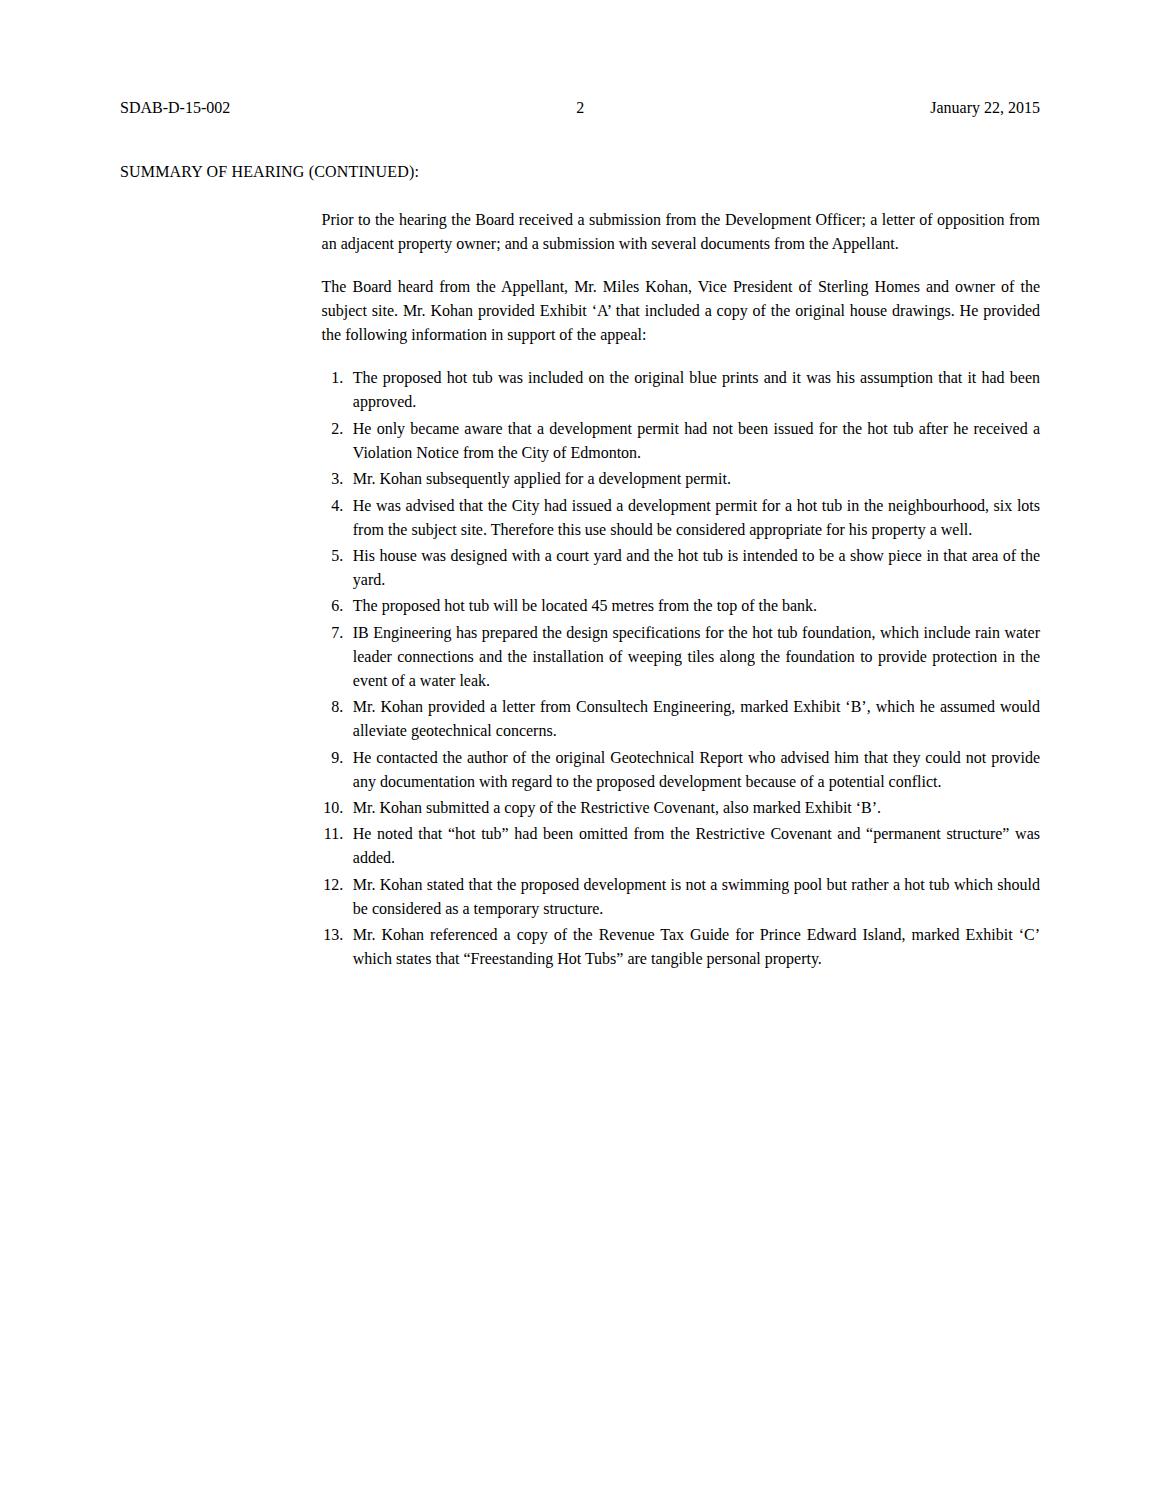SDAB-D-15-002
2
January 22, 2015
SUMMARY OF HEARING (CONTINUED):
Prior to the hearing the Board received a submission from the Development Officer; a letter of opposition from an adjacent property owner; and a submission with several documents from the Appellant.
The Board heard from the Appellant, Mr. Miles Kohan, Vice President of Sterling Homes and owner of the subject site. Mr. Kohan provided Exhibit ‘A’ that included a copy of the original house drawings. He provided the following information in support of the appeal:
The proposed hot tub was included on the original blue prints and it was his assumption that it had been approved.
He only became aware that a development permit had not been issued for the hot tub after he received a Violation Notice from the City of Edmonton.
Mr. Kohan subsequently applied for a development permit.
He was advised that the City had issued a development permit for a hot tub in the neighbourhood, six lots from the subject site. Therefore this use should be considered appropriate for his property a well.
His house was designed with a court yard and the hot tub is intended to be a show piece in that area of the yard.
The proposed hot tub will be located 45 metres from the top of the bank.
IB Engineering has prepared the design specifications for the hot tub foundation, which include rain water leader connections and the installation of weeping tiles along the foundation to provide protection in the event of a water leak.
Mr. Kohan provided a letter from Consultech Engineering, marked Exhibit ‘B’, which he assumed would alleviate geotechnical concerns.
He contacted the author of the original Geotechnical Report who advised him that they could not provide any documentation with regard to the proposed development because of a potential conflict.
Mr. Kohan submitted a copy of the Restrictive Covenant, also marked Exhibit ‘B’.
He noted that “hot tub” had been omitted from the Restrictive Covenant and “permanent structure” was added.
Mr. Kohan stated that the proposed development is not a swimming pool but rather a hot tub which should be considered as a temporary structure.
Mr. Kohan referenced a copy of the Revenue Tax Guide for Prince Edward Island, marked Exhibit ‘C’ which states that “Freestanding Hot Tubs” are tangible personal property.